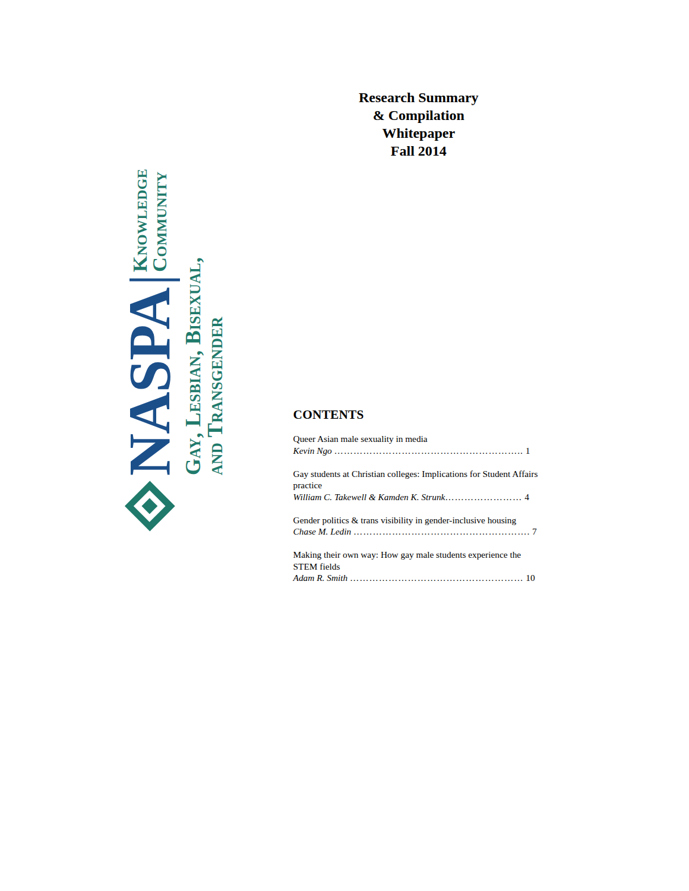NASPA | Knowledge Community
Gay, Lesbian, Bisexual,
and Transgender
Research Summary
& Compilation
Whitepaper
Fall 2014
CONTENTS
Queer Asian male sexuality in media
Kevin Ngo ………………………………………………….. 1
Gay students at Christian colleges: Implications for Student Affairs practice
William C. Takewell & Kamden K. Strunk…………………… 4
Gender politics & trans visibility in gender-inclusive housing
Chase M. Ledin ………………………………………………. 7
Making their own way: How gay male students experience the STEM fields
Adam R. Smith ……………………………………………… 10